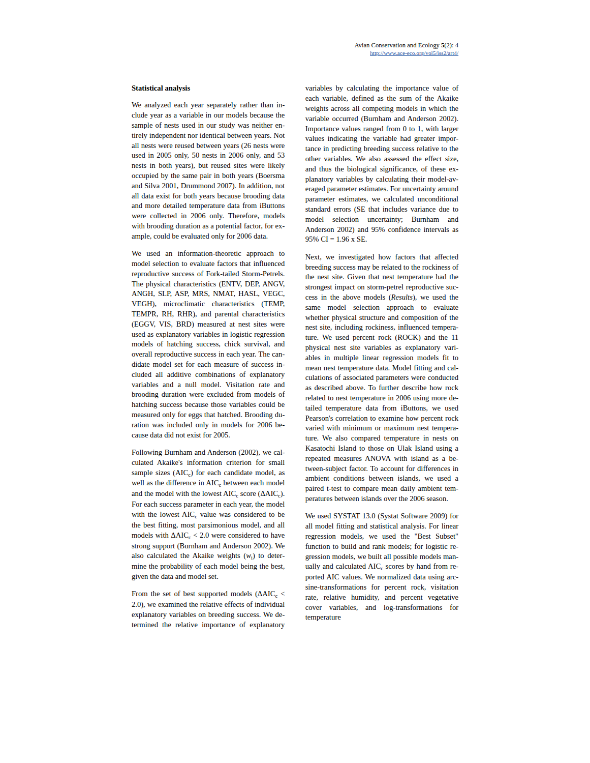Avian Conservation and Ecology 5(2): 4 http://www.ace-eco.org/vol5/iss2/art4/
Statistical analysis
We analyzed each year separately rather than include year as a variable in our models because the sample of nests used in our study was neither entirely independent nor identical between years. Not all nests were reused between years (26 nests were used in 2005 only, 50 nests in 2006 only, and 53 nests in both years), but reused sites were likely occupied by the same pair in both years (Boersma and Silva 2001, Drummond 2007). In addition, not all data exist for both years because brooding data and more detailed temperature data from iButtons were collected in 2006 only. Therefore, models with brooding duration as a potential factor, for example, could be evaluated only for 2006 data.
We used an information-theoretic approach to model selection to evaluate factors that influenced reproductive success of Fork-tailed Storm-Petrels. The physical characteristics (ENTV, DEP, ANGV, ANGH, SLP, ASP, MRS, NMAT, HASL, VEGC, VEGH), microclimatic characteristics (TEMP, TEMPR, RH, RHR), and parental characteristics (EGGV, VIS, BRD) measured at nest sites were used as explanatory variables in logistic regression models of hatching success, chick survival, and overall reproductive success in each year. The candidate model set for each measure of success included all additive combinations of explanatory variables and a null model. Visitation rate and brooding duration were excluded from models of hatching success because those variables could be measured only for eggs that hatched. Brooding duration was included only in models for 2006 because data did not exist for 2005.
Following Burnham and Anderson (2002), we calculated Akaike's information criterion for small sample sizes (AICc) for each candidate model, as well as the difference in AICc between each model and the model with the lowest AICc score (ΔAICc). For each success parameter in each year, the model with the lowest AICc value was considered to be the best fitting, most parsimonious model, and all models with ΔAICc < 2.0 were considered to have strong support (Burnham and Anderson 2002). We also calculated the Akaike weights (wi) to determine the probability of each model being the best, given the data and model set.
From the set of best supported models (ΔAICc < 2.0), we examined the relative effects of individual explanatory variables on breeding success. We determined the relative importance of explanatory variables by calculating the importance value of each variable, defined as the sum of the Akaike weights across all competing models in which the variable occurred (Burnham and Anderson 2002). Importance values ranged from 0 to 1, with larger values indicating the variable had greater importance in predicting breeding success relative to the other variables. We also assessed the effect size, and thus the biological significance, of these explanatory variables by calculating their model-averaged parameter estimates. For uncertainty around parameter estimates, we calculated unconditional standard errors (SE that includes variance due to model selection uncertainty; Burnham and Anderson 2002) and 95% confidence intervals as 95% CI = 1.96 x SE.
Next, we investigated how factors that affected breeding success may be related to the rockiness of the nest site. Given that nest temperature had the strongest impact on storm-petrel reproductive success in the above models (Results), we used the same model selection approach to evaluate whether physical structure and composition of the nest site, including rockiness, influenced temperature. We used percent rock (ROCK) and the 11 physical nest site variables as explanatory variables in multiple linear regression models fit to mean nest temperature data. Model fitting and calculations of associated parameters were conducted as described above. To further describe how rock related to nest temperature in 2006 using more detailed temperature data from iButtons, we used Pearson's correlation to examine how percent rock varied with minimum or maximum nest temperature. We also compared temperature in nests on Kasatochi Island to those on Ulak Island using a repeated measures ANOVA with island as a between-subject factor. To account for differences in ambient conditions between islands, we used a paired t-test to compare mean daily ambient temperatures between islands over the 2006 season.
We used SYSTAT 13.0 (Systat Software 2009) for all model fitting and statistical analysis. For linear regression models, we used the "Best Subset" function to build and rank models; for logistic regression models, we built all possible models manually and calculated AICc scores by hand from reported AIC values. We normalized data using arcsine-transformations for percent rock, visitation rate, relative humidity, and percent vegetative cover variables, and log-transformations for temperature